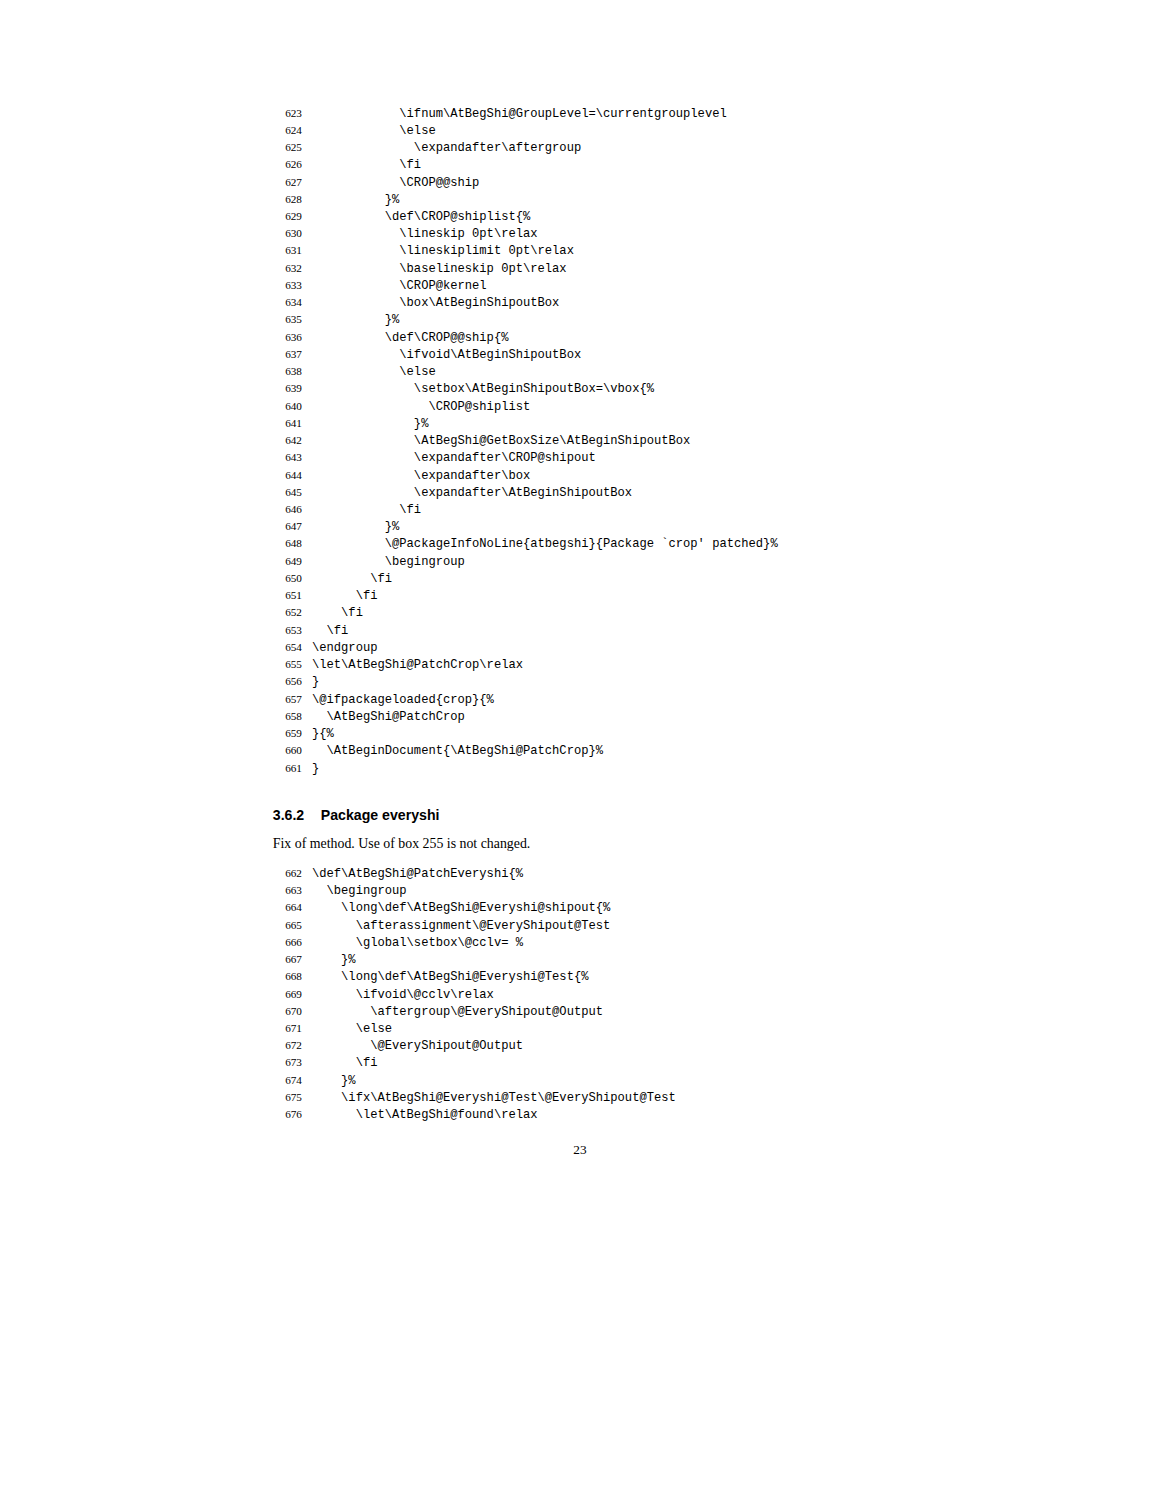623 \ifnum\AtBegShi@GroupLevel=\currentgrouplevel 624 \else 625 \expandafter\aftergroup 626 \fi 627 \CROP@@ship 628 }% 629 \def\CROP@shiplist{% 630 \lineskip 0pt\relax 631 \lineskiplimit 0pt\relax 632 \baselineskip 0pt\relax 633 \CROP@kernel 634 \box\AtBeginShipoutBox 635 }% 636 \def\CROP@@ship{% 637 \ifvoid\AtBeginShipoutBox 638 \else 639 \setbox\AtBeginShipoutBox=\vbox{% 640 \CROP@shiplist 641 }% 642 \AtBegShi@GetBoxSize\AtBeginShipoutBox 643 \expandafter\CROP@shipout 644 \expandafter\box 645 \expandafter\AtBeginShipoutBox 646 \fi 647 }% 648 \@PackageInfoNoLine{atbegshi}{Package `crop' patched}% 649 \begingroup 650 \fi 651 \fi 652 \fi 653 \fi 654\endgroup 655\let\AtBegShi@PatchCrop\relax 656} 657\@ifpackageloaded{crop}{% 658 \AtBegShi@PatchCrop 659}{% 660 \AtBeginDocument{\AtBegShi@PatchCrop}% 661}
3.6.2 Package everyshi
Fix of method. Use of box 255 is not changed.
662\def\AtBegShi@PatchEveryshi{% 663 \begingroup 664 \long\def\AtBegShi@Everyshi@shipout{% 665 \afterassignment\@EveryShipout@Test 666 \global\setbox\@cclv= % 667 }% 668 \long\def\AtBegShi@Everyshi@Test{% 669 \ifvoid\@cclv\relax 670 \aftergroup\@EveryShipout@Output 671 \else 672 \@EveryShipout@Output 673 \fi 674 }% 675 \ifx\AtBegShi@Everyshi@Test\@EveryShipout@Test 676 \let\AtBegShi@found\relax
23